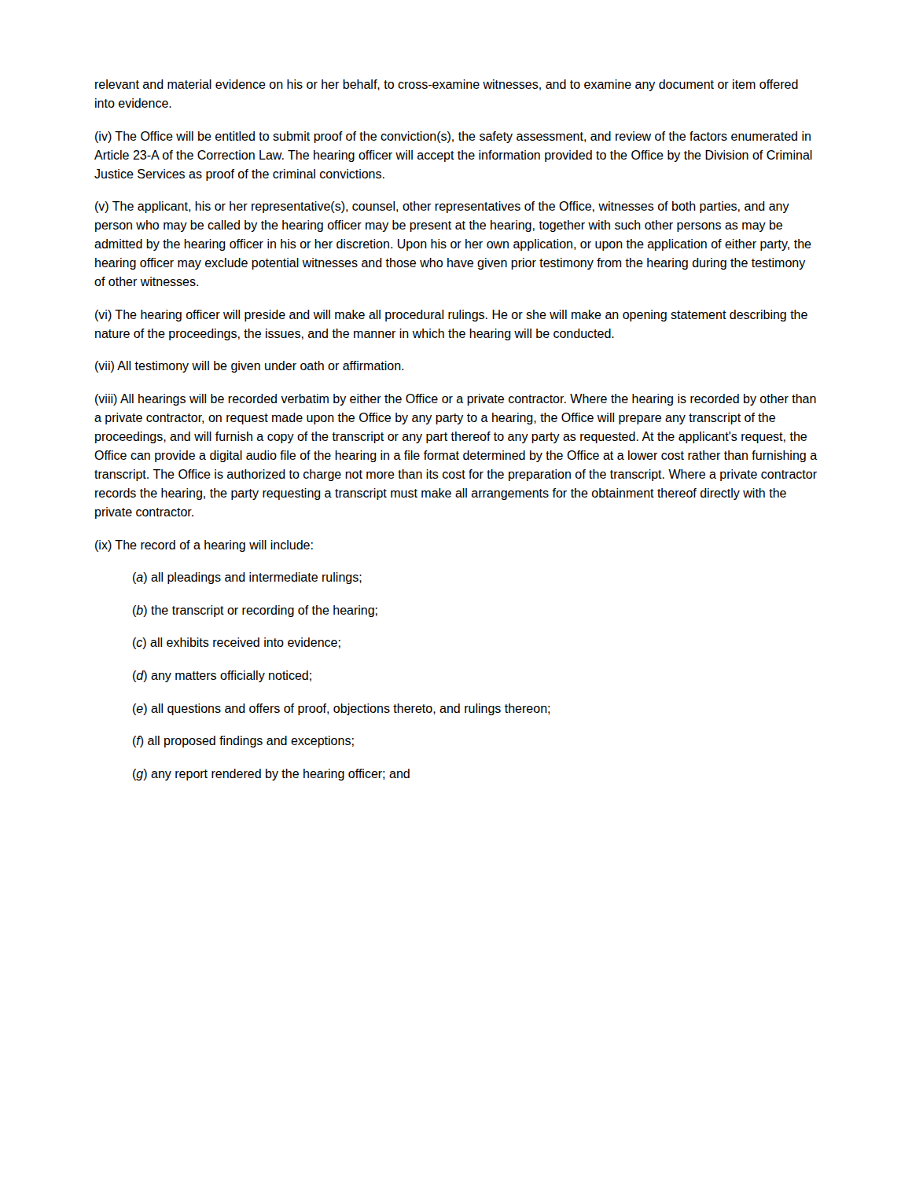relevant and material evidence on his or her behalf, to cross-examine witnesses, and to examine any document or item offered into evidence.
(iv) The Office will be entitled to submit proof of the conviction(s), the safety assessment, and review of the factors enumerated in Article 23-A of the Correction Law. The hearing officer will accept the information provided to the Office by the Division of Criminal Justice Services as proof of the criminal convictions.
(v) The applicant, his or her representative(s), counsel, other representatives of the Office, witnesses of both parties, and any person who may be called by the hearing officer may be present at the hearing, together with such other persons as may be admitted by the hearing officer in his or her discretion. Upon his or her own application, or upon the application of either party, the hearing officer may exclude potential witnesses and those who have given prior testimony from the hearing during the testimony of other witnesses.
(vi) The hearing officer will preside and will make all procedural rulings. He or she will make an opening statement describing the nature of the proceedings, the issues, and the manner in which the hearing will be conducted.
(vii) All testimony will be given under oath or affirmation.
(viii) All hearings will be recorded verbatim by either the Office or a private contractor. Where the hearing is recorded by other than a private contractor, on request made upon the Office by any party to a hearing, the Office will prepare any transcript of the proceedings, and will furnish a copy of the transcript or any part thereof to any party as requested. At the applicant's request, the Office can provide a digital audio file of the hearing in a file format determined by the Office at a lower cost rather than furnishing a transcript. The Office is authorized to charge not more than its cost for the preparation of the transcript. Where a private contractor records the hearing, the party requesting a transcript must make all arrangements for the obtainment thereof directly with the private contractor.
(ix) The record of a hearing will include:
(a) all pleadings and intermediate rulings;
(b) the transcript or recording of the hearing;
(c) all exhibits received into evidence;
(d) any matters officially noticed;
(e) all questions and offers of proof, objections thereto, and rulings thereon;
(f) all proposed findings and exceptions;
(g) any report rendered by the hearing officer; and